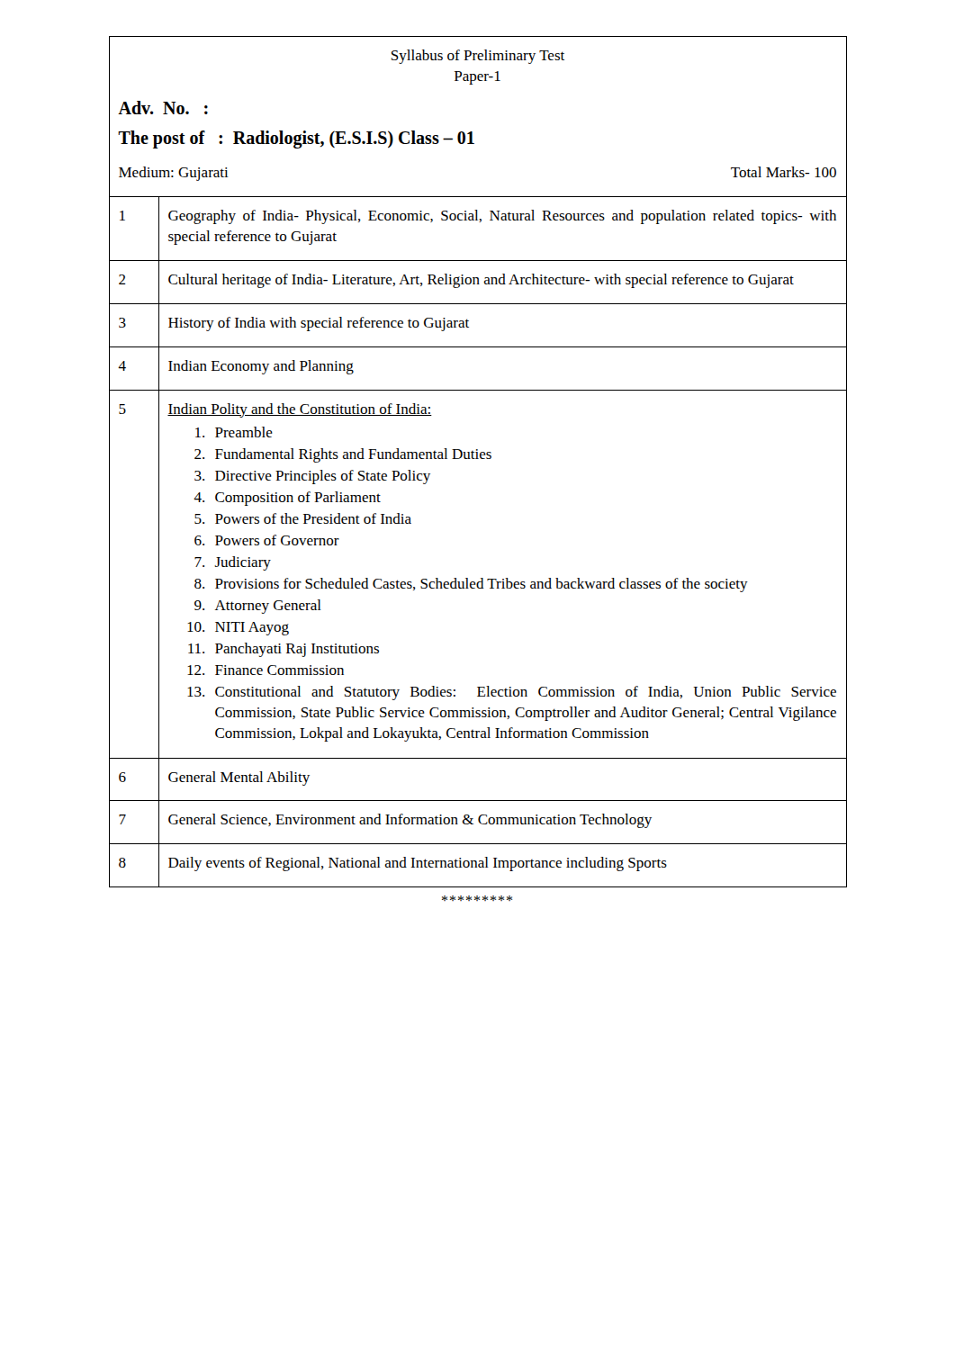| Syllabus of Preliminary Test Paper-1 Adv. No. : The post of : Radiologist, (E.S.I.S) Class – 01 Medium: Gujarati Total Marks- 100 |
| 1 | Geography of India‑ Physical, Economic, Social, Natural Resources and population related topics- with special reference to Gujarat |
| 2 | Cultural heritage of India‑ Literature, Art, Religion and Architecture- with special reference to Gujarat |
| 3 | History of India with special reference to Gujarat |
| 4 | Indian Economy and Planning |
| 5 | Indian Polity and the Constitution of India: Preamble Fundamental Rights and Fundamental Duties Directive Principles of State Policy Composition of Parliament Powers of the President of India Powers of Governor Judiciary Provisions for Scheduled Castes, Scheduled Tribes and backward classes of the society Attorney General NITI Aayog Panchayati Raj Institutions Finance Commission Constitutional and Statutory Bodies: Election Commission of India, Union Public Service Commission, State Public Service Commission, Comptroller and Auditor General; Central Vigilance Commission, Lokpal and Lokayukta, Central Information Commission |
| 6 | General Mental Ability |
| 7 | General Science, Environment and Information & Communication Technology |
| 8 | Daily events of Regional, National and International Importance including Sports |
*********